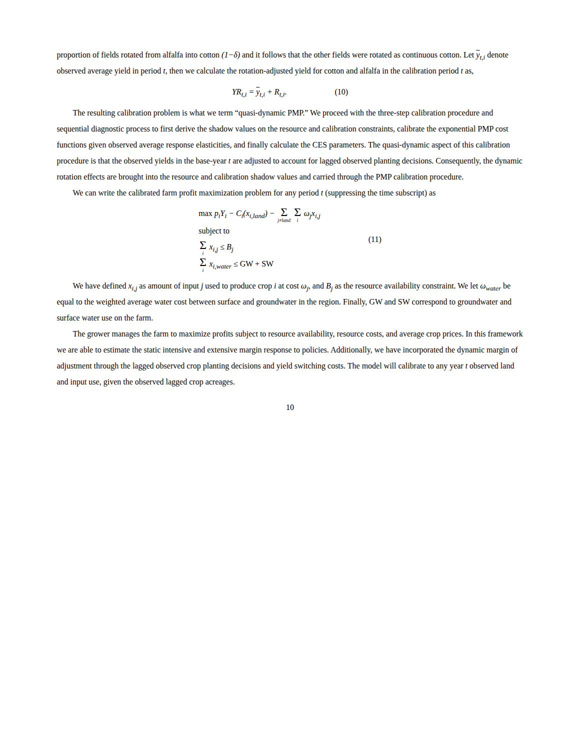proportion of fields rotated from alfalfa into cotton (1−δ) and it follows that the other fields were rotated as continuous cotton. Let yt,i denote observed average yield in period t, then we calculate the rotation-adjusted yield for cotton and alfalfa in the calibration period t as,
YRt,i = yt,i + Rt,i.
(10)
The resulting calibration problem is what we term “quasi-dynamic PMP.” We proceed with the three-step calibration procedure and sequential diagnostic process to first derive the shadow values on the resource and calibration constraints, calibrate the exponential PMP cost functions given observed average response elasticities, and finally calculate the CES parameters. The quasi-dynamic aspect of this calibration procedure is that the observed yields in the base-year t are adjusted to account for lagged observed planting decisions. Consequently, the dynamic rotation effects are brought into the resource and calibration shadow values and carried through the PMP calibration procedure.
We can write the calibrated farm profit maximization problem for any period t (suppressing the time subscript) as
max piYi − Ci(xi,land) − Σj≠land Σi ωjxi,j
subject to
Σi xi,j ≤ Bj
Σi xi,water ≤ GW + SW
(11)
We have defined xi,j as amount of input j used to produce crop i at cost ωj, and Bj as the resource availability constraint. We let ωwater be equal to the weighted average water cost between surface and groundwater in the region. Finally, GW and SW correspond to groundwater and surface water use on the farm.
The grower manages the farm to maximize profits subject to resource availability, resource costs, and average crop prices. In this framework we are able to estimate the static intensive and extensive margin response to policies. Additionally, we have incorporated the dynamic margin of adjustment through the lagged observed crop planting decisions and yield switching costs. The model will calibrate to any year t observed land and input use, given the observed lagged crop acreages.
10